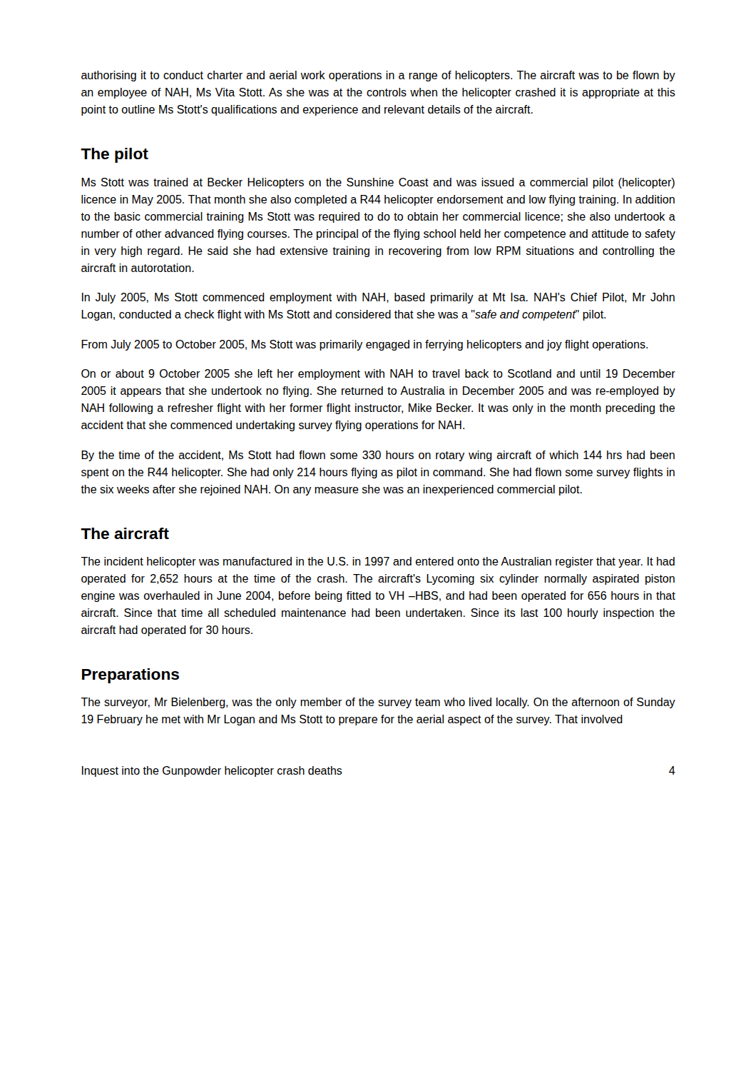authorising it to conduct charter and aerial work operations in a range of helicopters. The aircraft was to be flown by an employee of NAH, Ms Vita Stott. As she was at the controls when the helicopter crashed it is appropriate at this point to outline Ms Stott's qualifications and experience and relevant details of the aircraft.
The pilot
Ms Stott was trained at Becker Helicopters on the Sunshine Coast and was issued a commercial pilot (helicopter) licence in May 2005. That month she also completed a R44 helicopter endorsement and low flying training. In addition to the basic commercial training Ms Stott was required to do to obtain her commercial licence; she also undertook a number of other advanced flying courses. The principal of the flying school held her competence and attitude to safety in very high regard. He said she had extensive training in recovering from low RPM situations and controlling the aircraft in autorotation.
In July 2005, Ms Stott commenced employment with NAH, based primarily at Mt Isa. NAH's Chief Pilot, Mr John Logan, conducted a check flight with Ms Stott and considered that she was a "safe and competent" pilot.
From July 2005 to October 2005, Ms Stott was primarily engaged in ferrying helicopters and joy flight operations.
On or about 9 October 2005 she left her employment with NAH to travel back to Scotland and until 19 December 2005 it appears that she undertook no flying. She returned to Australia in December 2005 and was re-employed by NAH following a refresher flight with her former flight instructor, Mike Becker. It was only in the month preceding the accident that she commenced undertaking survey flying operations for NAH.
By the time of the accident, Ms Stott had flown some 330 hours on rotary wing aircraft of which 144 hrs had been spent on the R44 helicopter. She had only 214 hours flying as pilot in command. She had flown some survey flights in the six weeks after she rejoined NAH. On any measure she was an inexperienced commercial pilot.
The aircraft
The incident helicopter was manufactured in the U.S. in 1997 and entered onto the Australian register that year. It had operated for 2,652 hours at the time of the crash. The aircraft's Lycoming six cylinder normally aspirated piston engine was overhauled in June 2004, before being fitted to VH –HBS, and had been operated for 656 hours in that aircraft. Since that time all scheduled maintenance had been undertaken. Since its last 100 hourly inspection the aircraft had operated for 30 hours.
Preparations
The surveyor, Mr Bielenberg, was the only member of the survey team who lived locally. On the afternoon of Sunday 19 February he met with Mr Logan and Ms Stott to prepare for the aerial aspect of the survey. That involved
Inquest into the Gunpowder helicopter crash deaths 4